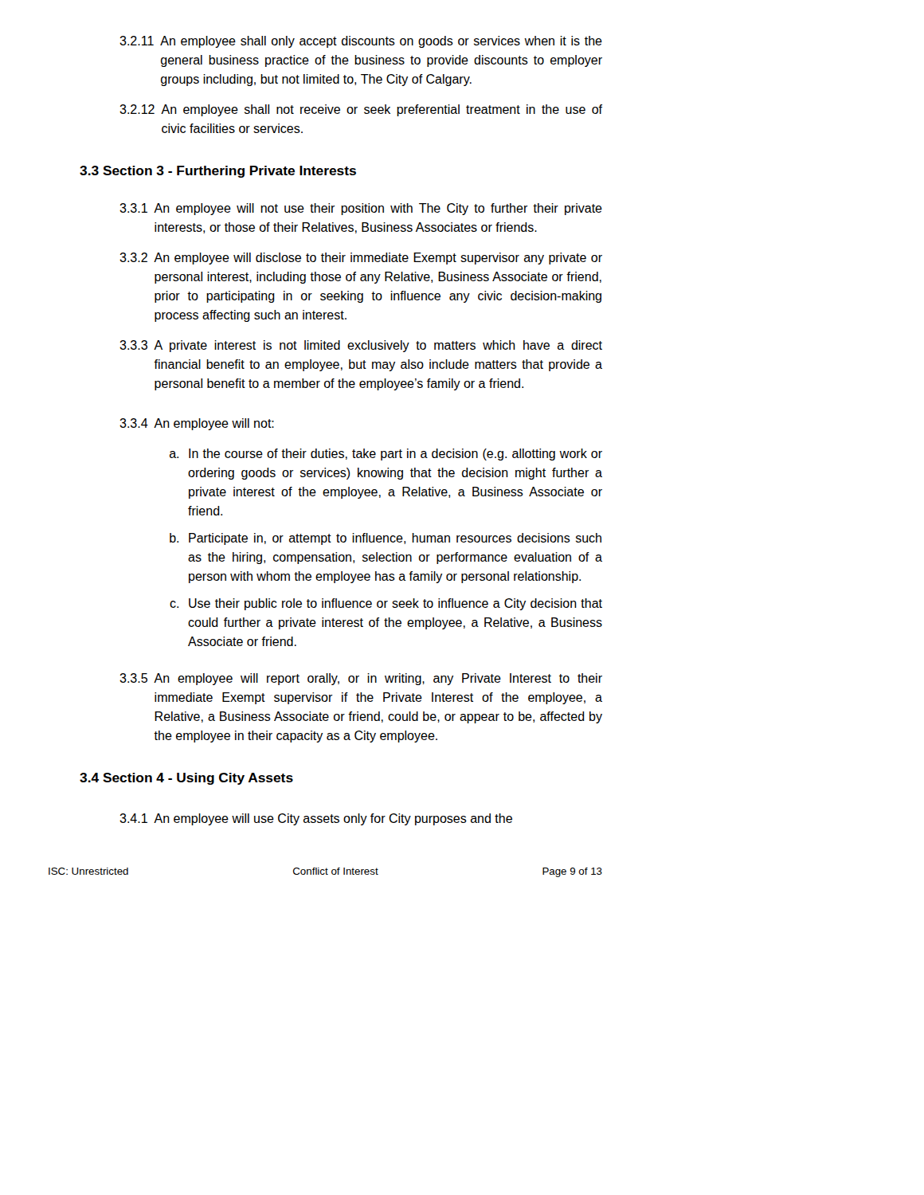3.2.11 An employee shall only accept discounts on goods or services when it is the general business practice of the business to provide discounts to employer groups including, but not limited to, The City of Calgary.
3.2.12 An employee shall not receive or seek preferential treatment in the use of civic facilities or services.
3.3 Section 3 - Furthering Private Interests
3.3.1 An employee will not use their position with The City to further their private interests, or those of their Relatives, Business Associates or friends.
3.3.2 An employee will disclose to their immediate Exempt supervisor any private or personal interest, including those of any Relative, Business Associate or friend, prior to participating in or seeking to influence any civic decision-making process affecting such an interest.
3.3.3 A private interest is not limited exclusively to matters which have a direct financial benefit to an employee, but may also include matters that provide a personal benefit to a member of the employee’s family or a friend.
3.3.4 An employee will not:
In the course of their duties, take part in a decision (e.g. allotting work or ordering goods or services) knowing that the decision might further a private interest of the employee, a Relative, a Business Associate or friend.
Participate in, or attempt to influence, human resources decisions such as the hiring, compensation, selection or performance evaluation of a person with whom the employee has a family or personal relationship.
Use their public role to influence or seek to influence a City decision that could further a private interest of the employee, a Relative, a Business Associate or friend.
3.3.5 An employee will report orally, or in writing, any Private Interest to their immediate Exempt supervisor if the Private Interest of the employee, a Relative, a Business Associate or friend, could be, or appear to be, affected by the employee in their capacity as a City employee.
3.4 Section 4 - Using City Assets
3.4.1 An employee will use City assets only for City purposes and the
ISC: Unrestricted Conflict of Interest Page 9 of 13